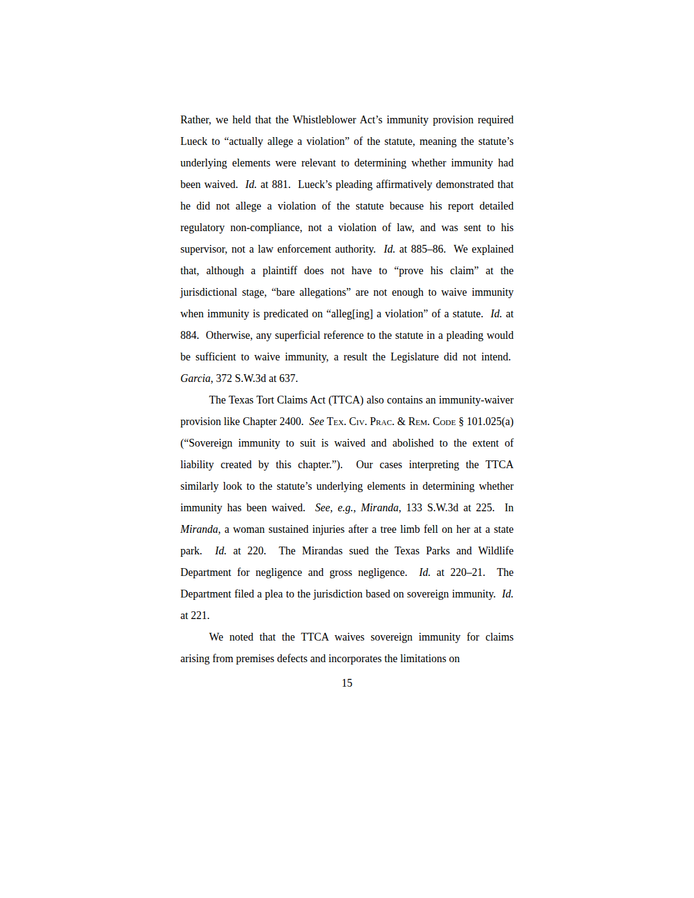Rather, we held that the Whistleblower Act’s immunity provision required Lueck to “actually allege a violation” of the statute, meaning the statute’s underlying elements were relevant to determining whether immunity had been waived. Id. at 881. Lueck’s pleading affirmatively demonstrated that he did not allege a violation of the statute because his report detailed regulatory non-compliance, not a violation of law, and was sent to his supervisor, not a law enforcement authority. Id. at 885–86. We explained that, although a plaintiff does not have to “prove his claim” at the jurisdictional stage, “bare allegations” are not enough to waive immunity when immunity is predicated on “alleg[ing] a violation” of a statute. Id. at 884. Otherwise, any superficial reference to the statute in a pleading would be sufficient to waive immunity, a result the Legislature did not intend. Garcia, 372 S.W.3d at 637.
The Texas Tort Claims Act (TTCA) also contains an immunity-waiver provision like Chapter 2400. See Tex. Civ. Prac. & Rem. Code § 101.025(a) (“Sovereign immunity to suit is waived and abolished to the extent of liability created by this chapter.”). Our cases interpreting the TTCA similarly look to the statute’s underlying elements in determining whether immunity has been waived. See, e.g., Miranda, 133 S.W.3d at 225. In Miranda, a woman sustained injuries after a tree limb fell on her at a state park. Id. at 220. The Mirandas sued the Texas Parks and Wildlife Department for negligence and gross negligence. Id. at 220–21. The Department filed a plea to the jurisdiction based on sovereign immunity. Id. at 221.
We noted that the TTCA waives sovereign immunity for claims arising from premises defects and incorporates the limitations on
15